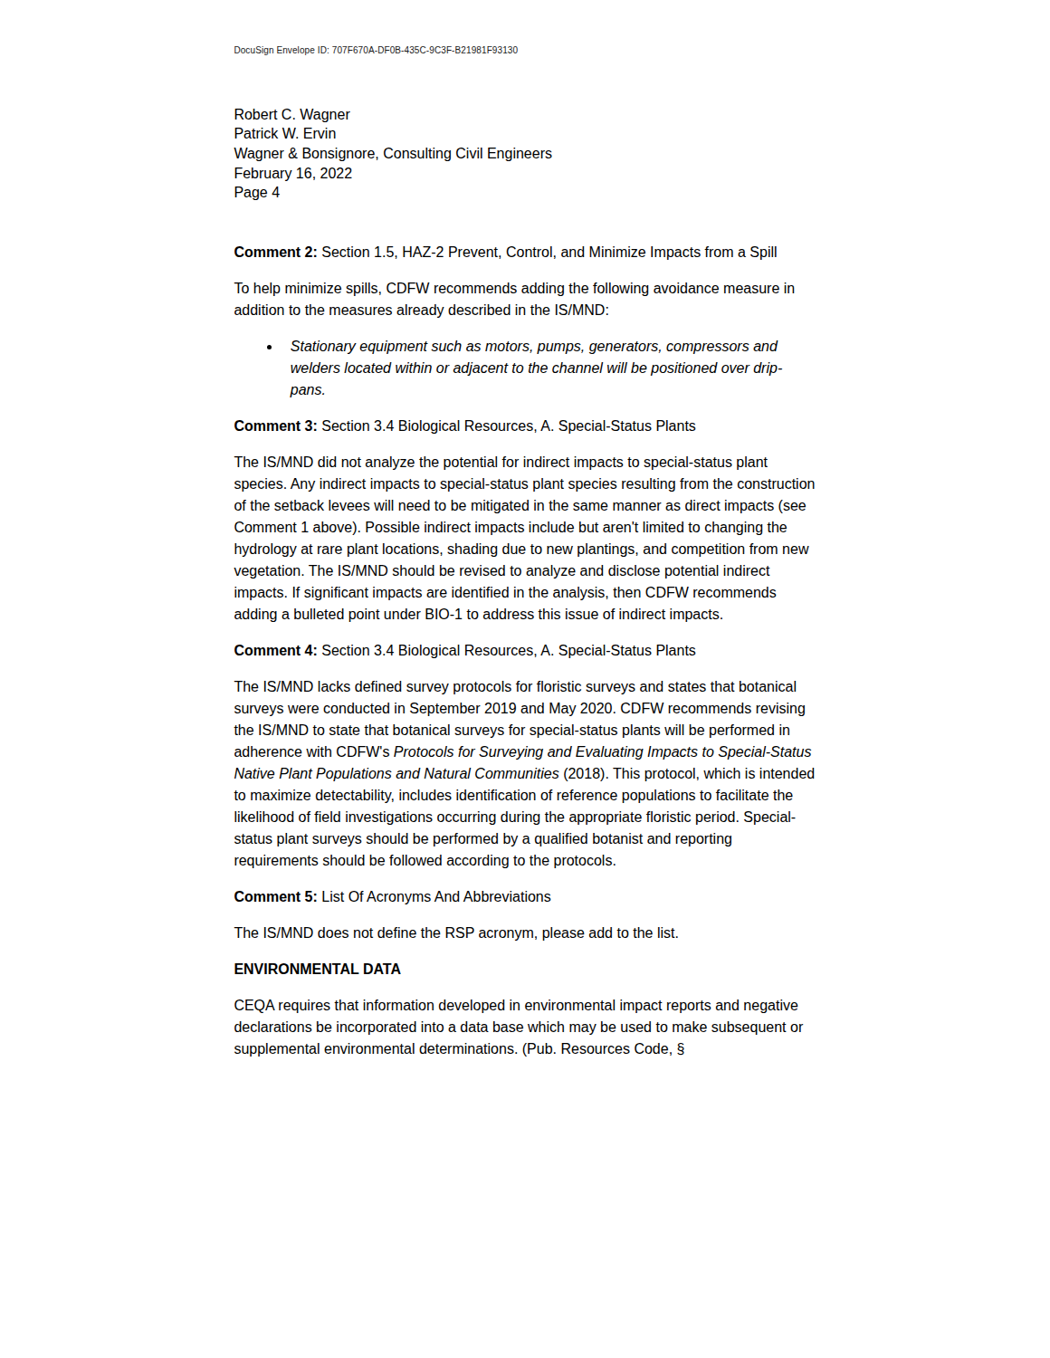DocuSign Envelope ID: 707F670A-DF0B-435C-9C3F-B21981F93130
Robert C. Wagner
Patrick W. Ervin
Wagner & Bonsignore, Consulting Civil Engineers
February 16, 2022
Page 4
Comment 2: Section 1.5, HAZ-2 Prevent, Control, and Minimize Impacts from a Spill
To help minimize spills, CDFW recommends adding the following avoidance measure in addition to the measures already described in the IS/MND:
Stationary equipment such as motors, pumps, generators, compressors and welders located within or adjacent to the channel will be positioned over drip-pans.
Comment 3: Section 3.4 Biological Resources, A. Special-Status Plants
The IS/MND did not analyze the potential for indirect impacts to special-status plant species. Any indirect impacts to special-status plant species resulting from the construction of the setback levees will need to be mitigated in the same manner as direct impacts (see Comment 1 above). Possible indirect impacts include but aren't limited to changing the hydrology at rare plant locations, shading due to new plantings, and competition from new vegetation. The IS/MND should be revised to analyze and disclose potential indirect impacts. If significant impacts are identified in the analysis, then CDFW recommends adding a bulleted point under BIO-1 to address this issue of indirect impacts.
Comment 4: Section 3.4 Biological Resources, A. Special-Status Plants
The IS/MND lacks defined survey protocols for floristic surveys and states that botanical surveys were conducted in September 2019 and May 2020. CDFW recommends revising the IS/MND to state that botanical surveys for special-status plants will be performed in adherence with CDFW's Protocols for Surveying and Evaluating Impacts to Special-Status Native Plant Populations and Natural Communities (2018). This protocol, which is intended to maximize detectability, includes identification of reference populations to facilitate the likelihood of field investigations occurring during the appropriate floristic period. Special-status plant surveys should be performed by a qualified botanist and reporting requirements should be followed according to the protocols.
Comment 5: List Of Acronyms And Abbreviations
The IS/MND does not define the RSP acronym, please add to the list.
Environmental Data
CEQA requires that information developed in environmental impact reports and negative declarations be incorporated into a data base which may be used to make subsequent or supplemental environmental determinations. (Pub. Resources Code, §